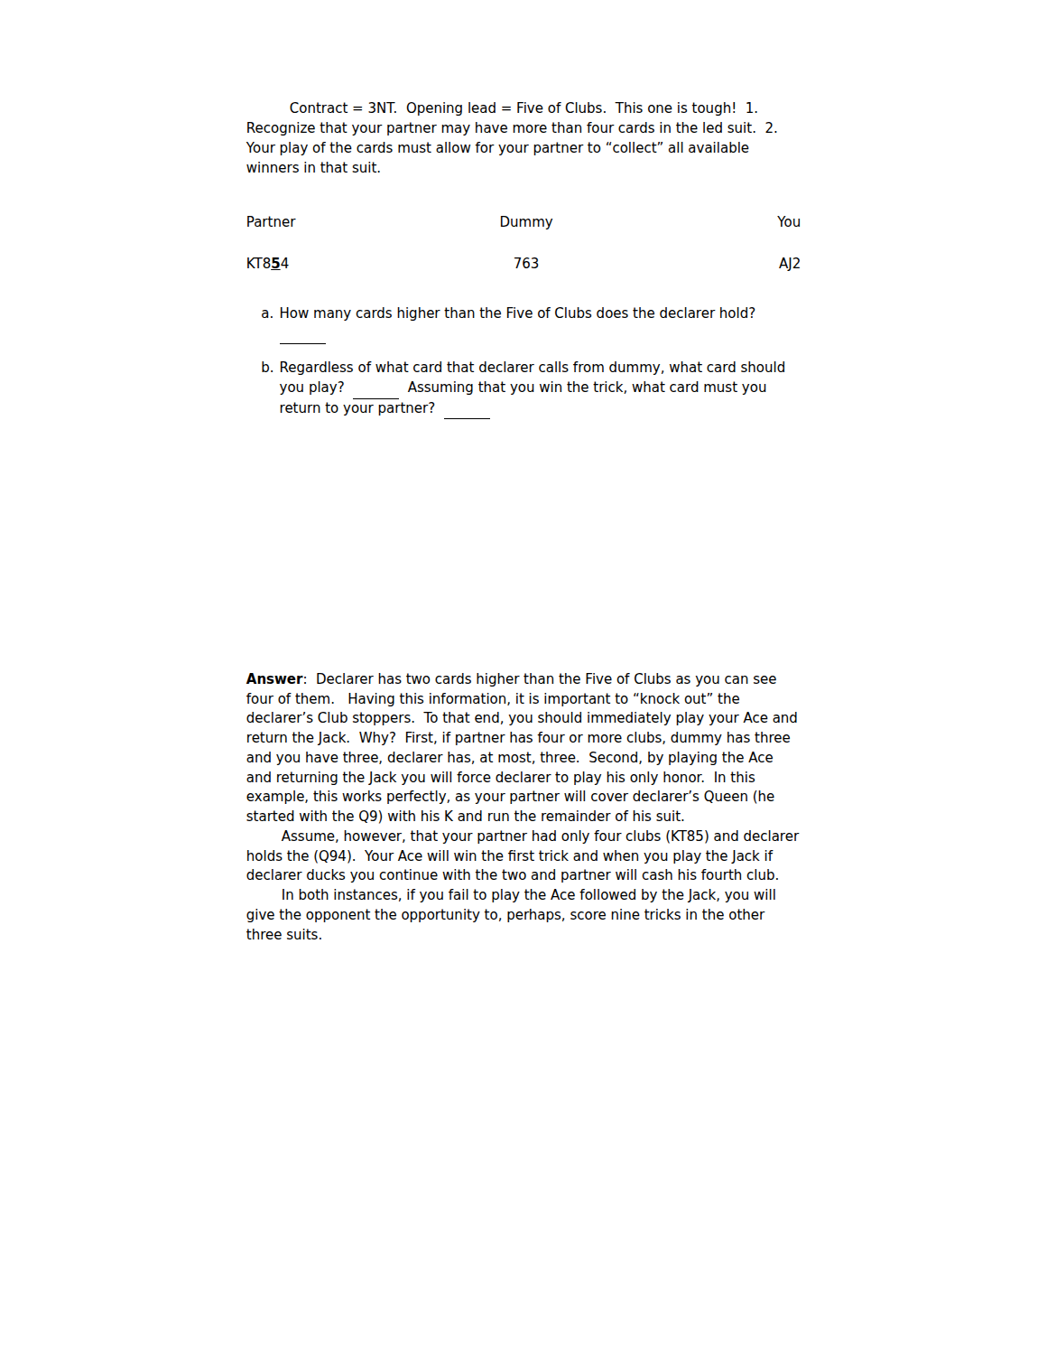Contract = 3NT. Opening lead = Five of Clubs. This one is tough! 1. Recognize that your partner may have more than four cards in the led suit. 2. Your play of the cards must allow for your partner to “collect” all available winners in that suit.
| Partner | Dummy | You |
| KT8 5 4 | 763 | AJ2 |
a. How many cards higher than the Five of Clubs does the declarer hold?
b. Regardless of what card that declarer calls from dummy, what card should you play? Assuming that you win the trick, what card must you return to your partner?
Answer: Declarer has two cards higher than the Five of Clubs as you can see four of them. Having this information, it is important to “knock out” the declarer’s Club stoppers. To that end, you should immediately play your Ace and return the Jack. Why? First, if partner has four or more clubs, dummy has three and you have three, declarer has, at most, three. Second, by playing the Ace and returning the Jack you will force declarer to play his only honor. In this example, this works perfectly, as your partner will cover declarer’s Queen (he started with the Q9) with his K and run the remainder of his suit.
Assume, however, that your partner had only four clubs (KT85) and declarer holds the (Q94). Your Ace will win the first trick and when you play the Jack if declarer ducks you continue with the two and partner will cash his fourth club.
In both instances, if you fail to play the Ace followed by the Jack, you will give the opponent the opportunity to, perhaps, score nine tricks in the other three suits.